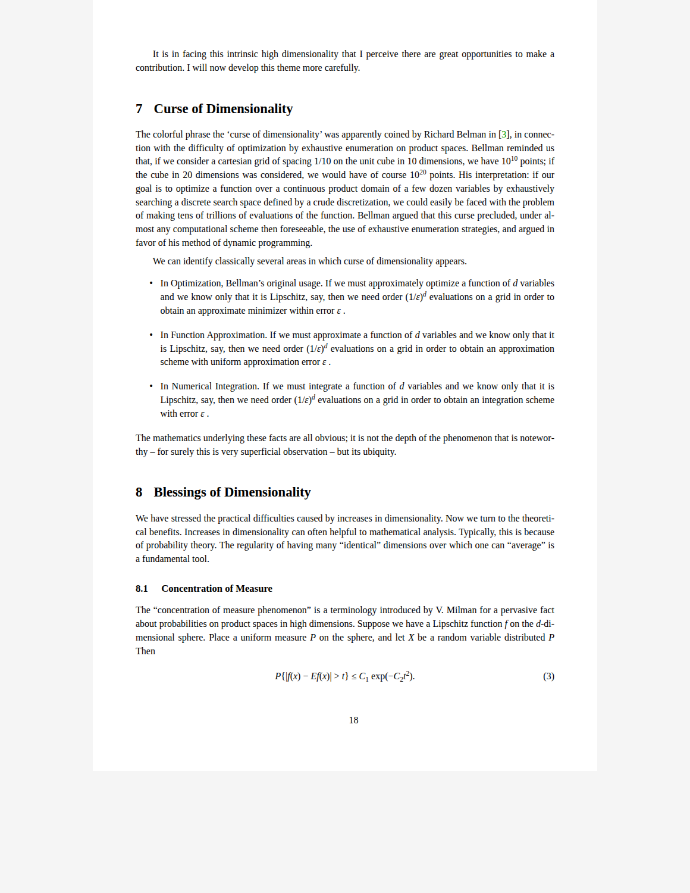It is in facing this intrinsic high dimensionality that I perceive there are great opportunities to make a contribution. I will now develop this theme more carefully.
7 Curse of Dimensionality
The colorful phrase the ‘curse of dimensionality’ was apparently coined by Richard Belman in [3], in connection with the difficulty of optimization by exhaustive enumeration on product spaces. Bellman reminded us that, if we consider a cartesian grid of spacing 1/10 on the unit cube in 10 dimensions, we have 1010 points; if the cube in 20 dimensions was considered, we would have of course 1020 points. His interpretation: if our goal is to optimize a function over a continuous product domain of a few dozen variables by exhaustively searching a discrete search space defined by a crude discretization, we could easily be faced with the problem of making tens of trillions of evaluations of the function. Bellman argued that this curse precluded, under almost any computational scheme then foreseeable, the use of exhaustive enumeration strategies, and argued in favor of his method of dynamic programming.
We can identify classically several areas in which curse of dimensionality appears.
In Optimization, Bellman’s original usage. If we must approximately optimize a function of d variables and we know only that it is Lipschitz, say, then we need order (1/ε)d evaluations on a grid in order to obtain an approximate minimizer within error ε .
In Function Approximation. If we must approximate a function of d variables and we know only that it is Lipschitz, say, then we need order (1/ε)d evaluations on a grid in order to obtain an approximation scheme with uniform approximation error ε .
In Numerical Integration. If we must integrate a function of d variables and we know only that it is Lipschitz, say, then we need order (1/ε)d evaluations on a grid in order to obtain an integration scheme with error ε .
The mathematics underlying these facts are all obvious; it is not the depth of the phenomenon that is noteworthy – for surely this is very superficial observation – but its ubiquity.
8 Blessings of Dimensionality
We have stressed the practical difficulties caused by increases in dimensionality. Now we turn to the theoretical benefits. Increases in dimensionality can often helpful to mathematical analysis. Typically, this is because of probability theory. The regularity of having many “identical” dimensions over which one can “average” is a fundamental tool.
8.1 Concentration of Measure
The “concentration of measure phenomenon” is a terminology introduced by V. Milman for a pervasive fact about probabilities on product spaces in high dimensions. Suppose we have a Lipschitz function f on the d-dimensional sphere. Place a uniform measure P on the sphere, and let X be a random variable distributed P Then
P{|f(x) − Ef(x)| > t} ≤ C1 exp(−C2t2). (3)
18